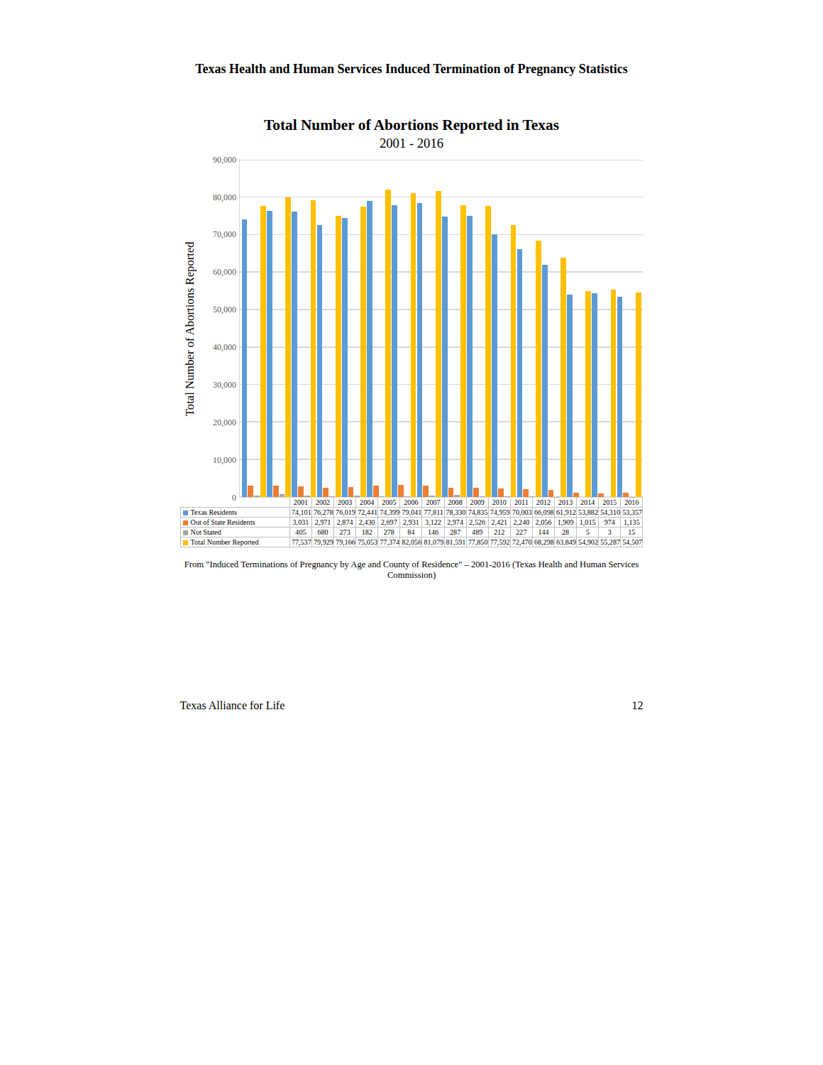Texas Health and Human Services Induced Termination of Pregnancy Statistics
Total Number of Abortions Reported in Texas
2001 - 2016
Total Number of Abortions Reported
90,000 80,000 70,000 60,000 50,000 40,000 30,000 20,000 10,000 0
| | 2001 | 2002 | 2003 | 2004 | 2005 | 2006 | 2007 | 2008 | 2009 | 2010 | 2011 | 2012 | 2013 | 2014 | 2015 | 2016 |
| Texas Residents | 74,101 | 76,278 | 76,019 | 72,441 | 74,399 | 79,041 | 77,811 | 78,330 | 74,835 | 74,959 | 70,003 | 66,098 | 61,912 | 53,882 | 54,310 | 53,357 |
| Out of State Residents | 3,031 | 2,971 | 2,874 | 2,430 | 2,697 | 2,931 | 3,122 | 2,974 | 2,526 | 2,421 | 2,240 | 2,056 | 1,909 | 1,015 | 974 | 1,135 |
| Not Stated | 405 | 680 | 273 | 182 | 278 | 84 | 146 | 287 | 489 | 212 | 227 | 144 | 28 | 5 | 3 | 15 |
| Total Number Reported | 77,537 | 79,929 | 79,166 | 75,053 | 77,374 | 82,056 | 81,079 | 81,591 | 77,850 | 77,592 | 72,470 | 68,298 | 63,849 | 54,902 | 55,287 | 54,507 |
From "Induced Terminations of Pregnancy by Age and County of Residence" – 2001-2016 (Texas Health and Human Services Commission)
Texas Alliance for Life 12